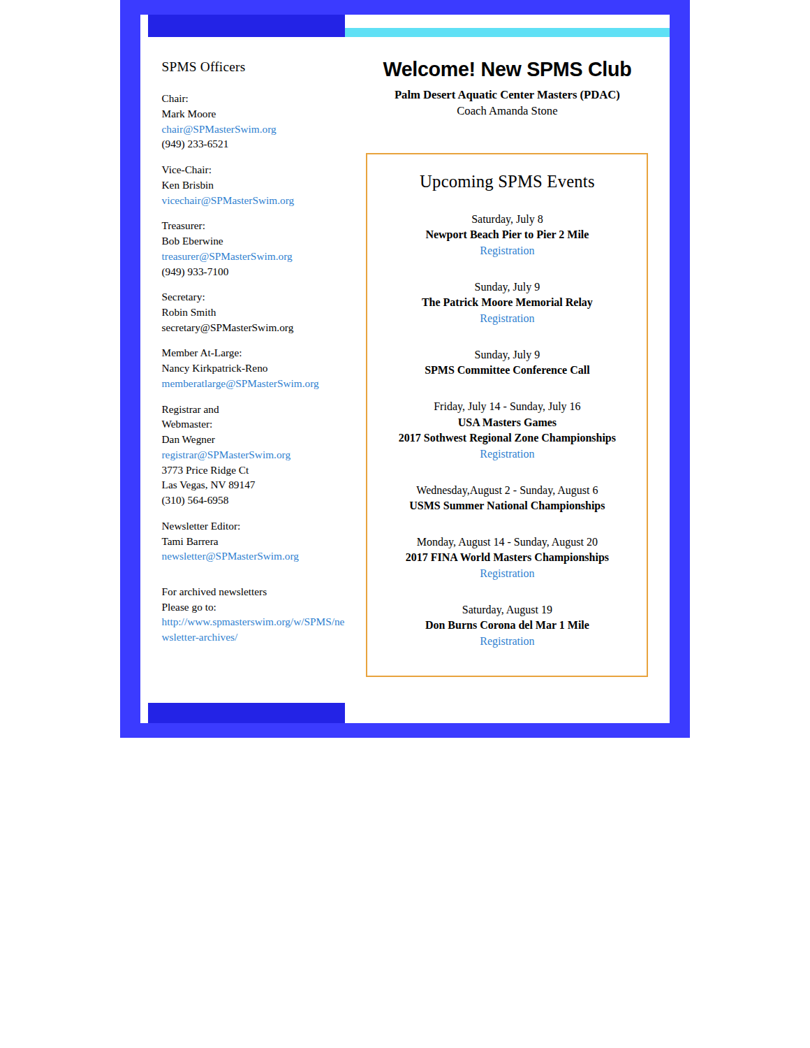SPMS Officers
Chair:
Mark Moore
chair@SPMasterSwim.org
(949) 233-6521
Vice-Chair:
Ken Brisbin
vicechair@SPMasterSwim.org
Treasurer:
Bob Eberwine
treasurer@SPMasterSwim.org
(949) 933-7100
Secretary:
Robin Smith
secretary@SPMasterSwim.org
Member At-Large:
Nancy Kirkpatrick-Reno
memberatlarge@SPMasterSwim.org
Registrar and
Webmaster:
Dan Wegner
registrar@SPMasterSwim.org
3773 Price Ridge Ct
Las Vegas, NV 89147
(310) 564-6958
Newsletter Editor:
Tami Barrera
newsletter@SPMasterSwim.org
For archived newsletters
Please go to:
http://www.spmasterswim.org/w/SPMS/newsletter-archives/
Welcome! New SPMS Club
Palm Desert Aquatic Center Masters (PDAC)
Coach Amanda Stone
Upcoming SPMS Events
Saturday, July 8 Newport Beach Pier to Pier 2 Mile Registration
Sunday, July 9 The Patrick Moore Memorial Relay Registration
Sunday, July 9 SPMS Committee Conference Call
Friday, July 14 - Sunday, July 16 USA Masters Games 2017 Sothwest Regional Zone Championships Registration
Wednesday,August 2 - Sunday, August 6 USMS Summer National Championships
Monday, August 14 - Sunday, August 20 2017 FINA World Masters Championships Registration
Saturday, August 19 Don Burns Corona del Mar 1 Mile Registration